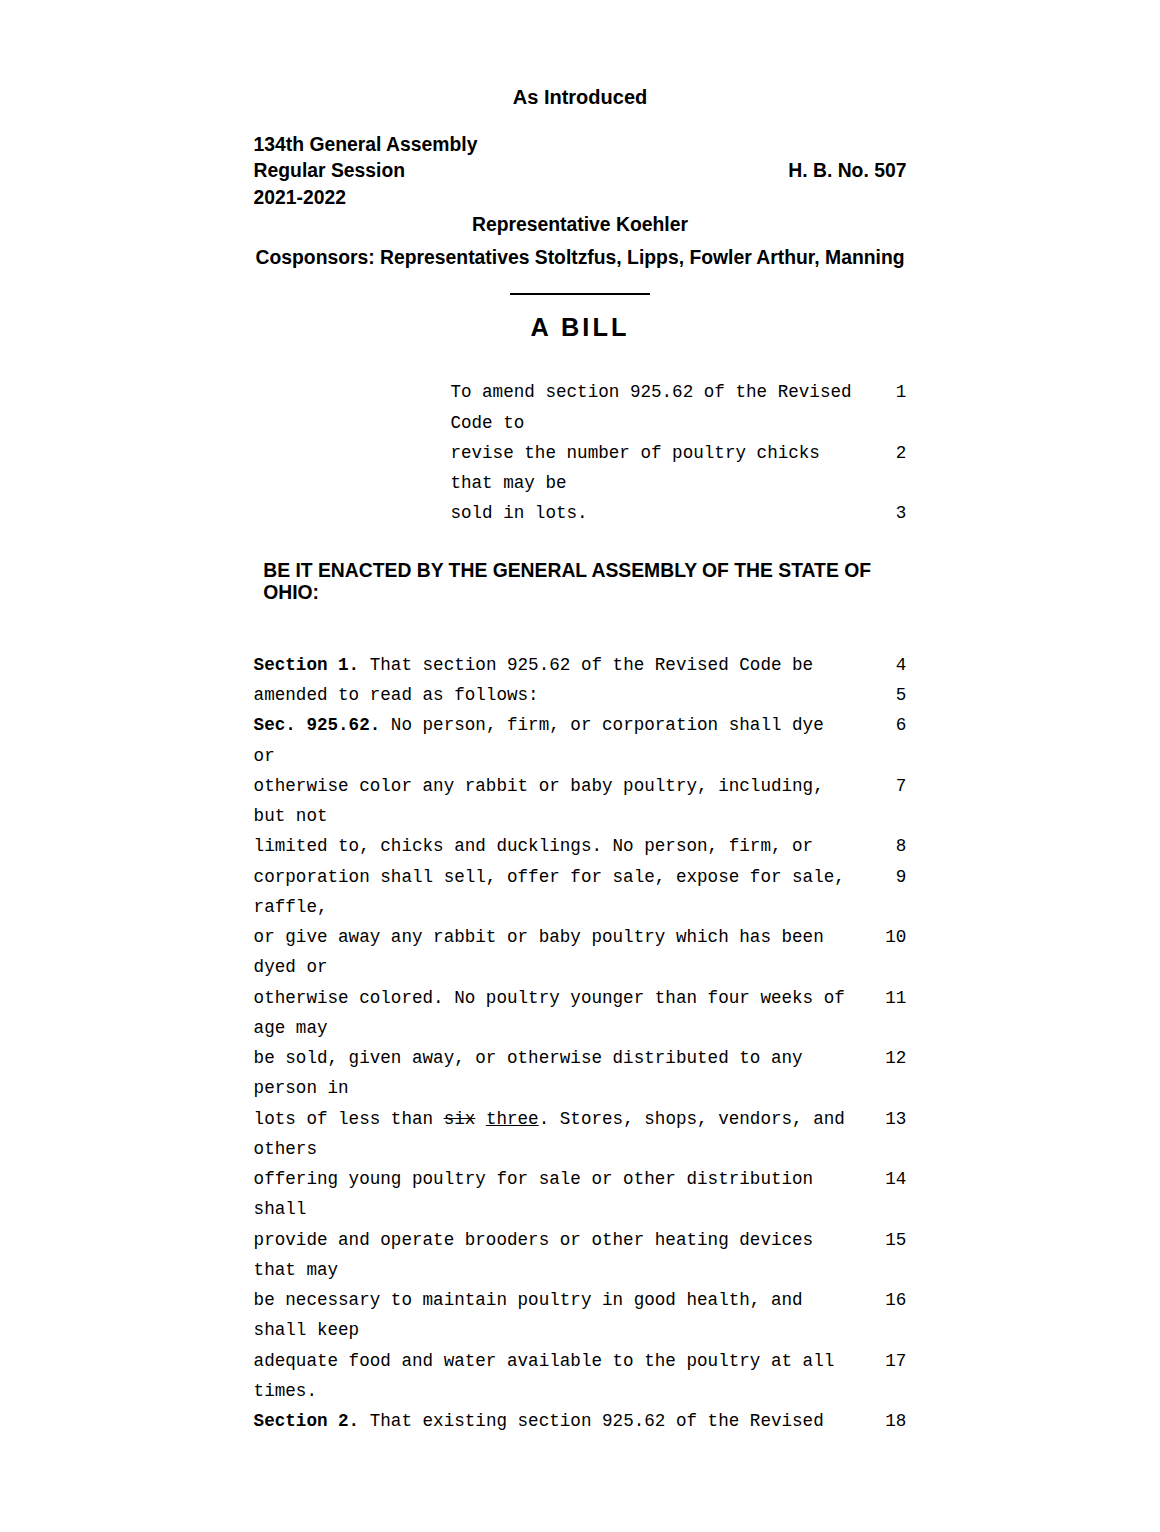As Introduced
| 134th General Assembly | |
| Regular Session | H. B. No. 507 |
| 2021-2022 | |
Representative Koehler
Cosponsors: Representatives Stoltzfus, Lipps, Fowler Arthur, Manning
A BILL
| To amend section 925.62 of the Revised Code to | 1 |
| revise the number of poultry chicks that may be | 2 |
| sold in lots. | 3 |
BE IT ENACTED BY THE GENERAL ASSEMBLY OF THE STATE OF OHIO:
| Section 1. That section 925.62 of the Revised Code be | 4 |
| amended to read as follows: | 5 |
| Sec. 925.62. No person, firm, or corporation shall dye or | 6 |
| otherwise color any rabbit or baby poultry, including, but not | 7 |
| limited to, chicks and ducklings. No person, firm, or | 8 |
| corporation shall sell, offer for sale, expose for sale, raffle, | 9 |
| or give away any rabbit or baby poultry which has been dyed or | 10 |
| otherwise colored. No poultry younger than four weeks of age may | 11 |
| be sold, given away, or otherwise distributed to any person in | 12 |
| lots of less than six three . Stores, shops, vendors, and others | 13 |
| offering young poultry for sale or other distribution shall | 14 |
| provide and operate brooders or other heating devices that may | 15 |
| be necessary to maintain poultry in good health, and shall keep | 16 |
| adequate food and water available to the poultry at all times. | 17 |
| Section 2. That existing section 925.62 of the Revised | 18 |